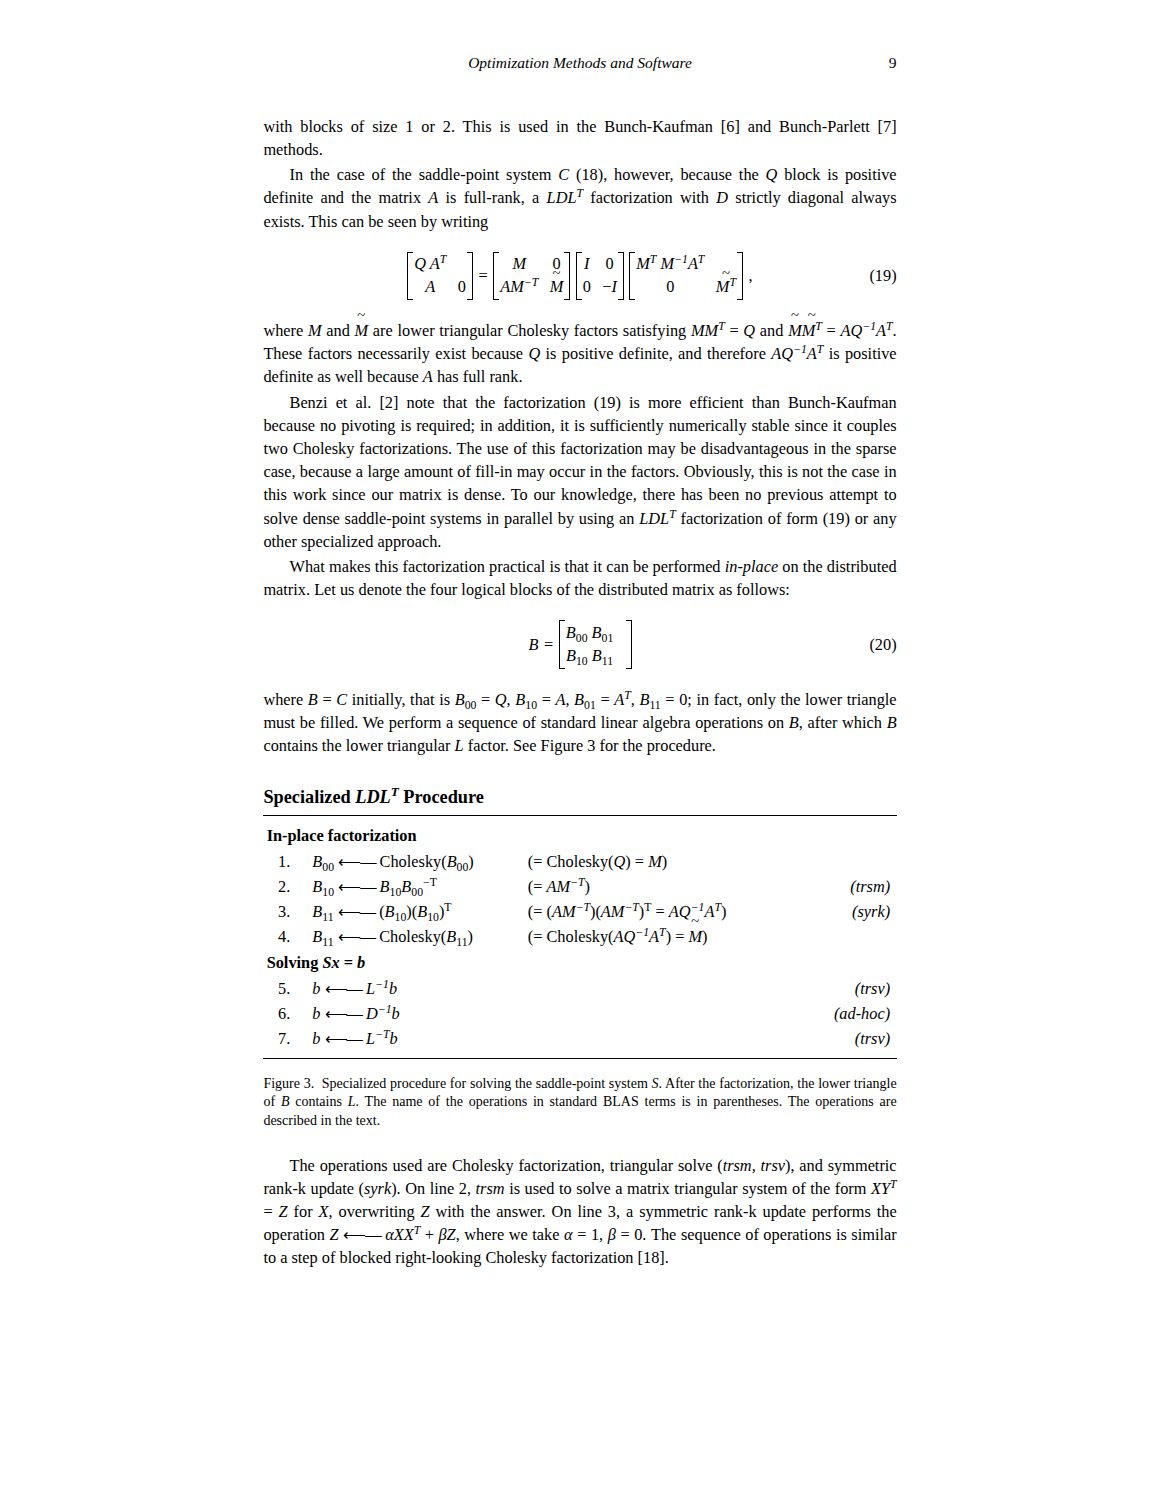Optimization Methods and Software 9
with blocks of size 1 or 2. This is used in the Bunch-Kaufman [6] and Bunch-Parlett [7] methods.
In the case of the saddle-point system C (18), however, because the Q block is positive definite and the matrix A is full-rank, a LDLT factorization with D strictly diagonal always exists. This can be seen by writing
Q AT A 0 = M 0 AM−T ~M I 0 0 −I MT M−1AT 0 ~MT , (19)
where M and ~M are lower triangular Cholesky factors satisfying MMT = Q and ~M~MT = AQ−1AT. These factors necessarily exist because Q is positive definite, and therefore AQ−1AT is positive definite as well because A has full rank.
Benzi et al. [2] note that the factorization (19) is more efficient than Bunch-Kaufman because no pivoting is required; in addition, it is sufficiently numerically stable since it couples two Cholesky factorizations. The use of this factorization may be disadvantageous in the sparse case, because a large amount of fill-in may occur in the factors. Obviously, this is not the case in this work since our matrix is dense. To our knowledge, there has been no previous attempt to solve dense saddle-point systems in parallel by using an LDLT factorization of form (19) or any other specialized approach.
What makes this factorization practical is that it can be performed in-place on the distributed matrix. Let us denote the four logical blocks of the distributed matrix as follows:
B = B00 B01 B10 B11 (20)
where B = C initially, that is B00 = Q, B10 = A, B01 = AT, B11 = 0; in fact, only the lower triangle must be filled. We perform a sequence of standard linear algebra operations on B, after which B contains the lower triangular L factor. See Figure 3 for the procedure.
Specialized LDLT Procedure
In-place factorization
| 1. | B 00 ⟵— Cholesky( B 00 ) | (= Cholesky( Q ) = M ) | |
| 2. | B 10 ⟵— B 10 B 00 −T | (= AM −T ) | (trsm) |
| 3. | B 11 ⟵— ( B 10 )( B 10 ) T | (= ( AM −T )( AM −T ) T = AQ −1 A T ) | (syrk) |
| 4. | B 11 ⟵— Cholesky( B 11 ) | (= Cholesky( AQ −1 A T ) = ~ M ) | |
Solving Sx = b
| 5. | b ⟵— L −1 b | | (trsv) |
| 6. | b ⟵— D −1 b | | (ad-hoc) |
| 7. | b ⟵— L −T b | | (trsv) |
Figure 3. Specialized procedure for solving the saddle-point system S. After the factorization, the lower triangle of B contains L. The name of the operations in standard BLAS terms is in parentheses. The operations are described in the text.
The operations used are Cholesky factorization, triangular solve (trsm, trsv), and symmetric rank-k update (syrk). On line 2, trsm is used to solve a matrix triangular system of the form XYT = Z for X, overwriting Z with the answer. On line 3, a symmetric rank-k update performs the operation Z ⟵— αXXT + βZ, where we take α = 1, β = 0. The sequence of operations is similar to a step of blocked right-looking Cholesky factorization [18].